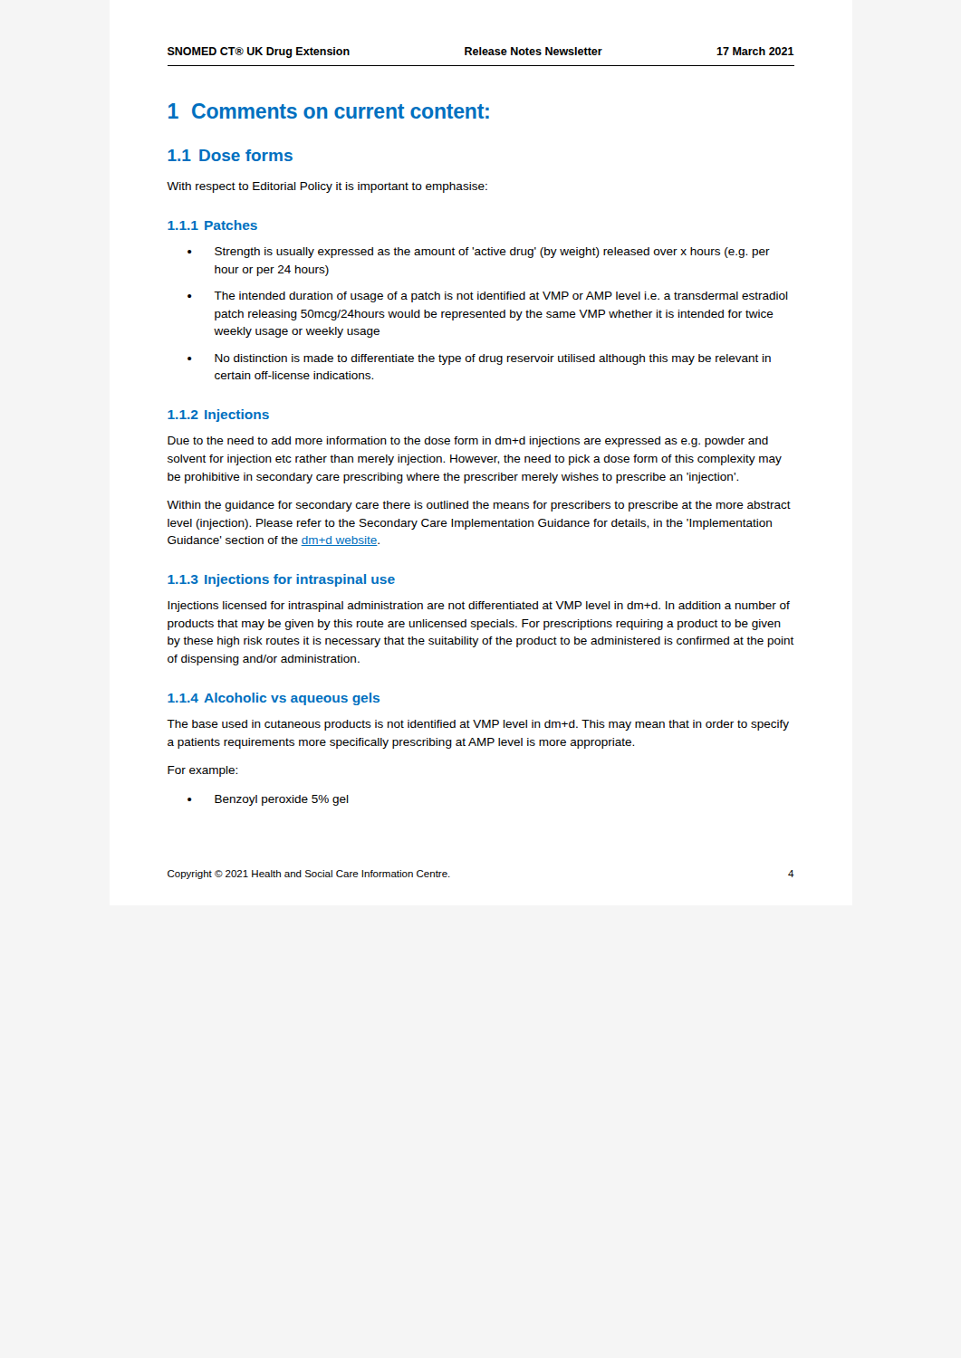SNOMED CT® UK Drug Extension Release Notes Newsletter 17 March 2021
1 Comments on current content:
1.1 Dose forms
With respect to Editorial Policy it is important to emphasise:
1.1.1 Patches
Strength is usually expressed as the amount of 'active drug' (by weight) released over x hours (e.g. per hour or per 24 hours)
The intended duration of usage of a patch is not identified at VMP or AMP level i.e. a transdermal estradiol patch releasing 50mcg/24hours would be represented by the same VMP whether it is intended for twice weekly usage or weekly usage
No distinction is made to differentiate the type of drug reservoir utilised although this may be relevant in certain off-license indications.
1.1.2 Injections
Due to the need to add more information to the dose form in dm+d injections are expressed as e.g. powder and solvent for injection etc rather than merely injection. However, the need to pick a dose form of this complexity may be prohibitive in secondary care prescribing where the prescriber merely wishes to prescribe an 'injection'.
Within the guidance for secondary care there is outlined the means for prescribers to prescribe at the more abstract level (injection). Please refer to the Secondary Care Implementation Guidance for details, in the 'Implementation Guidance' section of the dm+d website.
1.1.3 Injections for intraspinal use
Injections licensed for intraspinal administration are not differentiated at VMP level in dm+d. In addition a number of products that may be given by this route are unlicensed specials. For prescriptions requiring a product to be given by these high risk routes it is necessary that the suitability of the product to be administered is confirmed at the point of dispensing and/or administration.
1.1.4 Alcoholic vs aqueous gels
The base used in cutaneous products is not identified at VMP level in dm+d. This may mean that in order to specify a patients requirements more specifically prescribing at AMP level is more appropriate.
For example:
Benzoyl peroxide 5% gel
Copyright © 2021 Health and Social Care Information Centre. 4